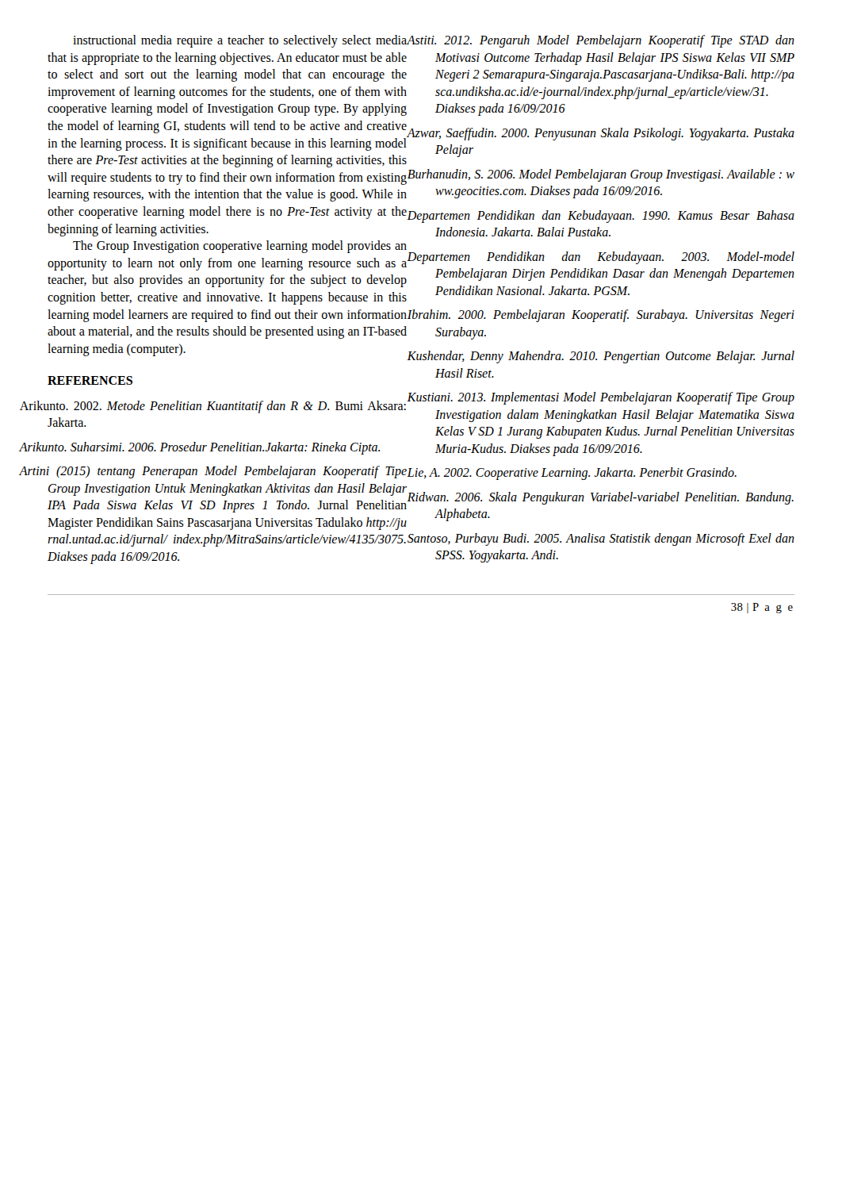instructional media require a teacher to selectively select media that is appropriate to the learning objectives. An educator must be able to select and sort out the learning model that can encourage the improvement of learning outcomes for the students, one of them with cooperative learning model of Investigation Group type. By applying the model of learning GI, students will tend to be active and creative in the learning process. It is significant because in this learning model there are Pre-Test activities at the beginning of learning activities, this will require students to try to find their own information from existing learning resources, with the intention that the value is good. While in other cooperative learning model there is no Pre-Test activity at the beginning of learning activities.
The Group Investigation cooperative learning model provides an opportunity to learn not only from one learning resource such as a teacher, but also provides an opportunity for the subject to develop cognition better, creative and innovative. It happens because in this learning model learners are required to find out their own information about a material, and the results should be presented using an IT-based learning media (computer).
REFERENCES
Arikunto. 2002. Metode Penelitian Kuantitatif dan R & D. Bumi Aksara: Jakarta.
Arikunto. Suharsimi. 2006. Prosedur Penelitian.Jakarta: Rineka Cipta.
Artini (2015) tentang Penerapan Model Pembelajaran Kooperatif Tipe Group Investigation Untuk Meningkatkan Aktivitas dan Hasil Belajar IPA Pada Siswa Kelas VI SD Inpres 1 Tondo. Jurnal Penelitian Magister Pendidikan Sains Pascasarjana Universitas Tadulako http://jurnal.untad.ac.id/jurnal/ index.php/MitraSains/article/view/4135/3075. Diakses pada 16/09/2016.
Astiti. 2012. Pengaruh Model Pembelajarn Kooperatif Tipe STAD dan Motivasi Outcome Terhadap Hasil Belajar IPS Siswa Kelas VII SMP Negeri 2 Semarapura-Singaraja.Pascasarjana-Undiksa-Bali. http://pasca.undiksha.ac.id/e-journal/index.php/jurnal_ep/article/view/31. Diakses pada 16/09/2016
Azwar, Saeffudin. 2000. Penyusunan Skala Psikologi. Yogyakarta. Pustaka Pelajar
Burhanudin, S. 2006. Model Pembelajaran Group Investigasi. Available : www.geocities.com. Diakses pada 16/09/2016.
Departemen Pendidikan dan Kebudayaan. 1990. Kamus Besar Bahasa Indonesia. Jakarta. Balai Pustaka.
Departemen Pendidikan dan Kebudayaan. 2003. Model-model Pembelajaran Dirjen Pendidikan Dasar dan Menengah Departemen Pendidikan Nasional. Jakarta. PGSM.
Ibrahim. 2000. Pembelajaran Kooperatif. Surabaya. Universitas Negeri Surabaya.
Kushendar, Denny Mahendra. 2010. Pengertian Outcome Belajar. Jurnal Hasil Riset.
Kustiani. 2013. Implementasi Model Pembelajaran Kooperatif Tipe Group Investigation dalam Meningkatkan Hasil Belajar Matematika Siswa Kelas V SD 1 Jurang Kabupaten Kudus. Jurnal Penelitian Universitas Muria-Kudus. Diakses pada 16/09/2016.
Lie, A. 2002. Cooperative Learning. Jakarta. Penerbit Grasindo.
Ridwan. 2006. Skala Pengukuran Variabel-variabel Penelitian. Bandung. Alphabeta.
Santoso, Purbayu Budi. 2005. Analisa Statistik dengan Microsoft Exel dan SPSS. Yogyakarta. Andi.
38 | P a g e